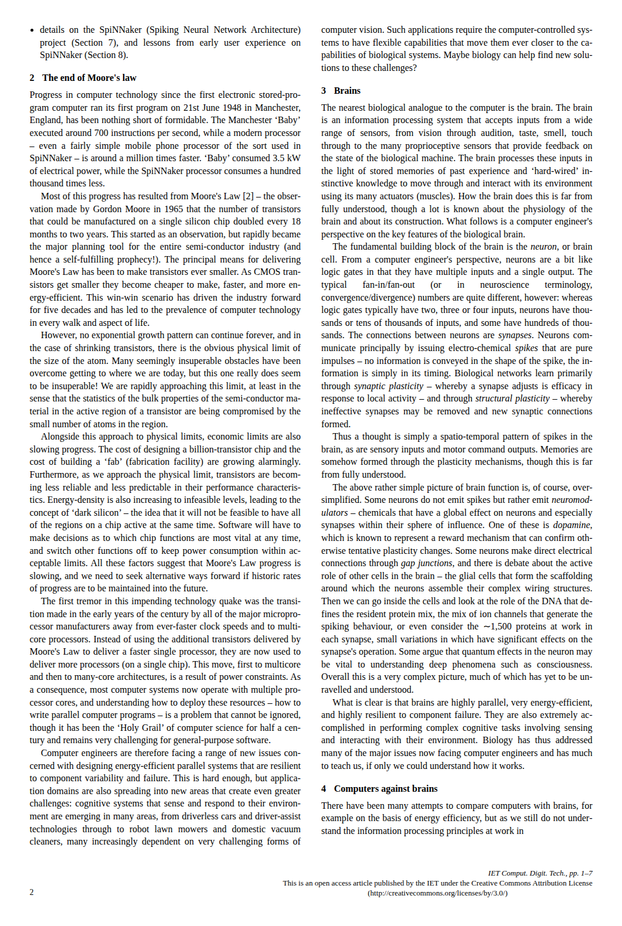details on the SpiNNaker (Spiking Neural Network Architecture) project (Section 7), and lessons from early user experience on SpiNNaker (Section 8).
2 The end of Moore's law
Progress in computer technology since the first electronic stored-program computer ran its first program on 21st June 1948 in Manchester, England, has been nothing short of formidable. The Manchester ‘Baby’ executed around 700 instructions per second, while a modern processor – even a fairly simple mobile phone processor of the sort used in SpiNNaker – is around a million times faster. ‘Baby’ consumed 3.5 kW of electrical power, while the SpiNNaker processor consumes a hundred thousand times less.
Most of this progress has resulted from Moore's Law [2] – the observation made by Gordon Moore in 1965 that the number of transistors that could be manufactured on a single silicon chip doubled every 18 months to two years. This started as an observation, but rapidly became the major planning tool for the entire semi-conductor industry (and hence a self-fulfilling prophecy!). The principal means for delivering Moore's Law has been to make transistors ever smaller. As CMOS transistors get smaller they become cheaper to make, faster, and more energy-efficient. This win-win scenario has driven the industry forward for five decades and has led to the prevalence of computer technology in every walk and aspect of life.
However, no exponential growth pattern can continue forever, and in the case of shrinking transistors, there is the obvious physical limit of the size of the atom. Many seemingly insuperable obstacles have been overcome getting to where we are today, but this one really does seem to be insuperable! We are rapidly approaching this limit, at least in the sense that the statistics of the bulk properties of the semi-conductor material in the active region of a transistor are being compromised by the small number of atoms in the region.
Alongside this approach to physical limits, economic limits are also slowing progress. The cost of designing a billion-transistor chip and the cost of building a ‘fab’ (fabrication facility) are growing alarmingly. Furthermore, as we approach the physical limit, transistors are becoming less reliable and less predictable in their performance characteristics. Energy-density is also increasing to infeasible levels, leading to the concept of ‘dark silicon’ – the idea that it will not be feasible to have all of the regions on a chip active at the same time. Software will have to make decisions as to which chip functions are most vital at any time, and switch other functions off to keep power consumption within acceptable limits. All these factors suggest that Moore's Law progress is slowing, and we need to seek alternative ways forward if historic rates of progress are to be maintained into the future.
The first tremor in this impending technology quake was the transition made in the early years of the century by all of the major microprocessor manufacturers away from ever-faster clock speeds and to multicore processors. Instead of using the additional transistors delivered by Moore's Law to deliver a faster single processor, they are now used to deliver more processors (on a single chip). This move, first to multicore and then to many-core architectures, is a result of power constraints. As a consequence, most computer systems now operate with multiple processor cores, and understanding how to deploy these resources – how to write parallel computer programs – is a problem that cannot be ignored, though it has been the ‘Holy Grail’ of computer science for half a century and remains very challenging for general-purpose software.
Computer engineers are therefore facing a range of new issues concerned with designing energy-efficient parallel systems that are resilient to component variability and failure. This is hard enough, but application domains are also spreading into new areas that create even greater challenges: cognitive systems that sense and respond to their environment are emerging in many areas, from driverless cars and driver-assist technologies through to robot lawn mowers and domestic vacuum cleaners, many increasingly dependent on very challenging forms of computer vision. Such applications require the computer-controlled systems to have flexible capabilities that move them ever closer to the capabilities of biological systems. Maybe biology can help find new solutions to these challenges?
3 Brains
The nearest biological analogue to the computer is the brain. The brain is an information processing system that accepts inputs from a wide range of sensors, from vision through audition, taste, smell, touch through to the many proprioceptive sensors that provide feedback on the state of the biological machine. The brain processes these inputs in the light of stored memories of past experience and ‘hard-wired’ instinctive knowledge to move through and interact with its environment using its many actuators (muscles). How the brain does this is far from fully understood, though a lot is known about the physiology of the brain and about its construction. What follows is a computer engineer's perspective on the key features of the biological brain.
The fundamental building block of the brain is the neuron, or brain cell. From a computer engineer's perspective, neurons are a bit like logic gates in that they have multiple inputs and a single output. The typical fan-in/fan-out (or in neuroscience terminology, convergence/divergence) numbers are quite different, however: whereas logic gates typically have two, three or four inputs, neurons have thousands or tens of thousands of inputs, and some have hundreds of thousands. The connections between neurons are synapses. Neurons communicate principally by issuing electro-chemical spikes that are pure impulses – no information is conveyed in the shape of the spike, the information is simply in its timing. Biological networks learn primarily through synaptic plasticity – whereby a synapse adjusts is efficacy in response to local activity – and through structural plasticity – whereby ineffective synapses may be removed and new synaptic connections formed.
Thus a thought is simply a spatio-temporal pattern of spikes in the brain, as are sensory inputs and motor command outputs. Memories are somehow formed through the plasticity mechanisms, though this is far from fully understood.
The above rather simple picture of brain function is, of course, over-simplified. Some neurons do not emit spikes but rather emit neuromodulators – chemicals that have a global effect on neurons and especially synapses within their sphere of influence. One of these is dopamine, which is known to represent a reward mechanism that can confirm otherwise tentative plasticity changes. Some neurons make direct electrical connections through gap junctions, and there is debate about the active role of other cells in the brain – the glial cells that form the scaffolding around which the neurons assemble their complex wiring structures. Then we can go inside the cells and look at the role of the DNA that defines the resident protein mix, the mix of ion channels that generate the spiking behaviour, or even consider the ∼1,500 proteins at work in each synapse, small variations in which have significant effects on the synapse's operation. Some argue that quantum effects in the neuron may be vital to understanding deep phenomena such as consciousness. Overall this is a very complex picture, much of which has yet to be unravelled and understood.
What is clear is that brains are highly parallel, very energy-efficient, and highly resilient to component failure. They are also extremely accomplished in performing complex cognitive tasks involving sensing and interacting with their environment. Biology has thus addressed many of the major issues now facing computer engineers and has much to teach us, if only we could understand how it works.
4 Computers against brains
There have been many attempts to compare computers with brains, for example on the basis of energy efficiency, but as we still do not understand the information processing principles at work in
IET Comput. Digit. Tech., pp. 1–7
2
This is an open access article published by the IET under the Creative Commons Attribution License
(http://creativecommons.org/licenses/by/3.0/)